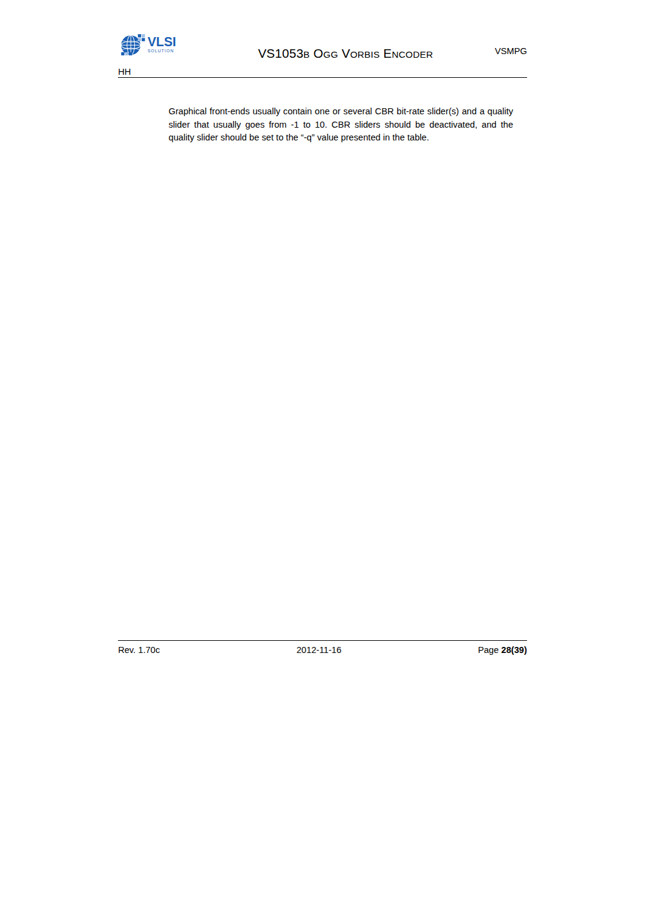VLSI SOLUTION
VS1053B OGG VORBIS ENCODER
VSMPG
HH
Graphical front-ends usually contain one or several CBR bit-rate slider(s) and a quality slider that usually goes from -1 to 10. CBR sliders should be deactivated, and the quality slider should be set to the “-q” value presented in the table.
Rev. 1.70c
2012-11-16
Page 28(39)